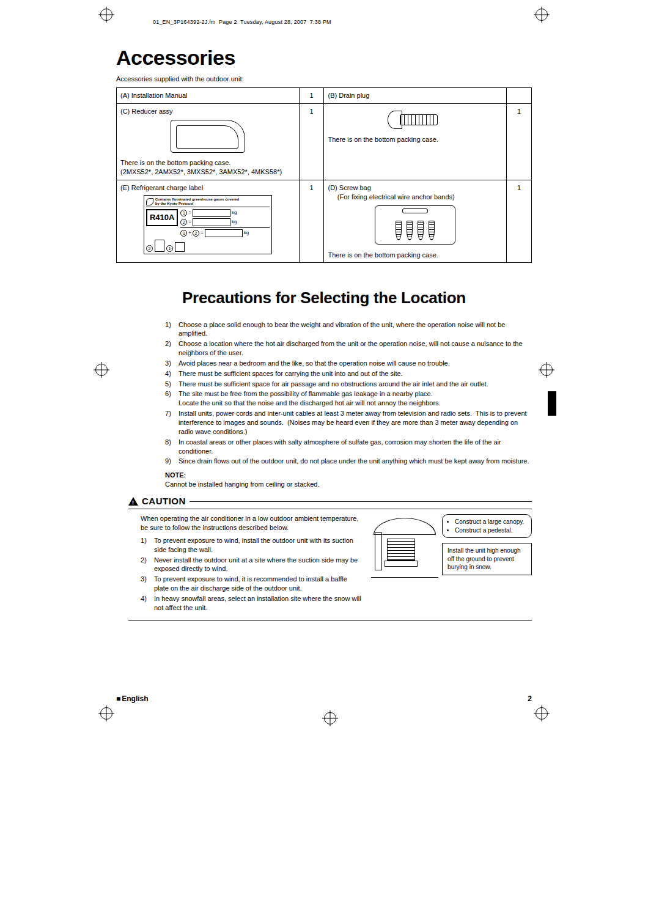01_EN_3P164392-2J.fm Page 2 Tuesday, August 28, 2007 7:38 PM
Accessories
Accessories supplied with the outdoor unit:
| (A) Installation Manual | 1 | (B) Drain plug | |
| (C) Reducer assy There is on the bottom packing case. (2MXS52*, 2AMX52*, 3MXS52*, 3AMX52*, 4MKS58*) | 1 | There is on the bottom packing case. | 1 |
| (E) Refrigerant charge label Contains fluorinated greenhouse gases covered by the Kyoto Protocol R410A 1 = kg 2 = kg 1 + 2 = kg 2 1 | 1 | (D) Screw bag (For fixing electrical wire anchor bands) There is on the bottom packing case. | 1 |
Precautions for Selecting the Location
Choose a place solid enough to bear the weight and vibration of the unit, where the operation noise will not be amplified.
Choose a location where the hot air discharged from the unit or the operation noise, will not cause a nuisance to the neighbors of the user.
Avoid places near a bedroom and the like, so that the operation noise will cause no trouble.
There must be sufficient spaces for carrying the unit into and out of the site.
There must be sufficient space for air passage and no obstructions around the air inlet and the air outlet.
The site must be free from the possibility of flammable gas leakage in a nearby place.
Locate the unit so that the noise and the discharged hot air will not annoy the neighbors.
Install units, power cords and inter-unit cables at least 3 meter away from television and radio sets. This is to prevent interference to images and sounds. (Noises may be heard even if they are more than 3 meter away depending on radio wave conditions.)
In coastal areas or other places with salty atmosphere of sulfate gas, corrosion may shorten the life of the air conditioner.
Since drain flows out of the outdoor unit, do not place under the unit anything which must be kept away from moisture.
NOTE:
Cannot be installed hanging from ceiling or stacked.
CAUTION
When operating the air conditioner in a low outdoor ambient temperature, be sure to follow the instructions described below.
To prevent exposure to wind, install the outdoor unit with its suction side facing the wall.
Never install the outdoor unit at a site where the suction side may be exposed directly to wind.
To prevent exposure to wind, it is recommended to install a baffle plate on the air discharge side of the outdoor unit.
In heavy snowfall areas, select an installation site where the snow will not affect the unit.
Construct a large canopy.
Construct a pedestal.
Install the unit high enough off the ground to prevent burying in snow.
English 2